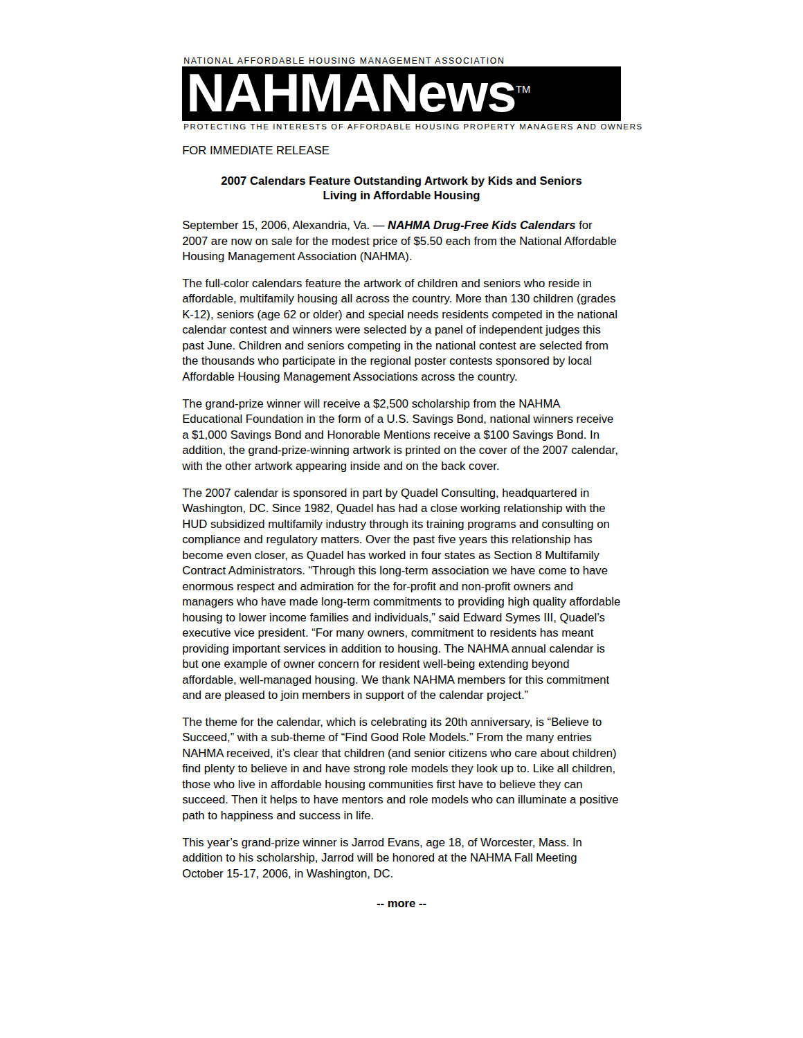NATIONAL AFFORDABLE HOUSING MANAGEMENT ASSOCIATION
NAHMANewsTM
PROTECTING THE INTERESTS OF AFFORDABLE HOUSING PROPERTY MANAGERS AND OWNERS
FOR IMMEDIATE RELEASE
2007 Calendars Feature Outstanding Artwork by Kids and Seniors
Living in Affordable Housing
September 15, 2006, Alexandria, Va. — NAHMA Drug-Free Kids Calendars for 2007 are now on sale for the modest price of $5.50 each from the National Affordable Housing Management Association (NAHMA).
The full-color calendars feature the artwork of children and seniors who reside in affordable, multifamily housing all across the country. More than 130 children (grades K-12), seniors (age 62 or older) and special needs residents competed in the national calendar contest and winners were selected by a panel of independent judges this past June. Children and seniors competing in the national contest are selected from the thousands who participate in the regional poster contests sponsored by local Affordable Housing Management Associations across the country.
The grand-prize winner will receive a $2,500 scholarship from the NAHMA Educational Foundation in the form of a U.S. Savings Bond, national winners receive a $1,000 Savings Bond and Honorable Mentions receive a $100 Savings Bond. In addition, the grand-prize-winning artwork is printed on the cover of the 2007 calendar, with the other artwork appearing inside and on the back cover.
The 2007 calendar is sponsored in part by Quadel Consulting, headquartered in Washington, DC. Since 1982, Quadel has had a close working relationship with the HUD subsidized multifamily industry through its training programs and consulting on compliance and regulatory matters. Over the past five years this relationship has become even closer, as Quadel has worked in four states as Section 8 Multifamily Contract Administrators. “Through this long-term association we have come to have enormous respect and admiration for the for-profit and non-profit owners and managers who have made long-term commitments to providing high quality affordable housing to lower income families and individuals,” said Edward Symes III, Quadel’s executive vice president. “For many owners, commitment to residents has meant providing important services in addition to housing. The NAHMA annual calendar is but one example of owner concern for resident well-being extending beyond affordable, well-managed housing. We thank NAHMA members for this commitment and are pleased to join members in support of the calendar project.”
The theme for the calendar, which is celebrating its 20th anniversary, is “Believe to Succeed,” with a sub-theme of “Find Good Role Models.” From the many entries NAHMA received, it’s clear that children (and senior citizens who care about children) find plenty to believe in and have strong role models they look up to. Like all children, those who live in affordable housing communities first have to believe they can succeed. Then it helps to have mentors and role models who can illuminate a positive path to happiness and success in life.
This year’s grand-prize winner is Jarrod Evans, age 18, of Worcester, Mass. In addition to his scholarship, Jarrod will be honored at the NAHMA Fall Meeting October 15-17, 2006, in Washington, DC.
-- more --